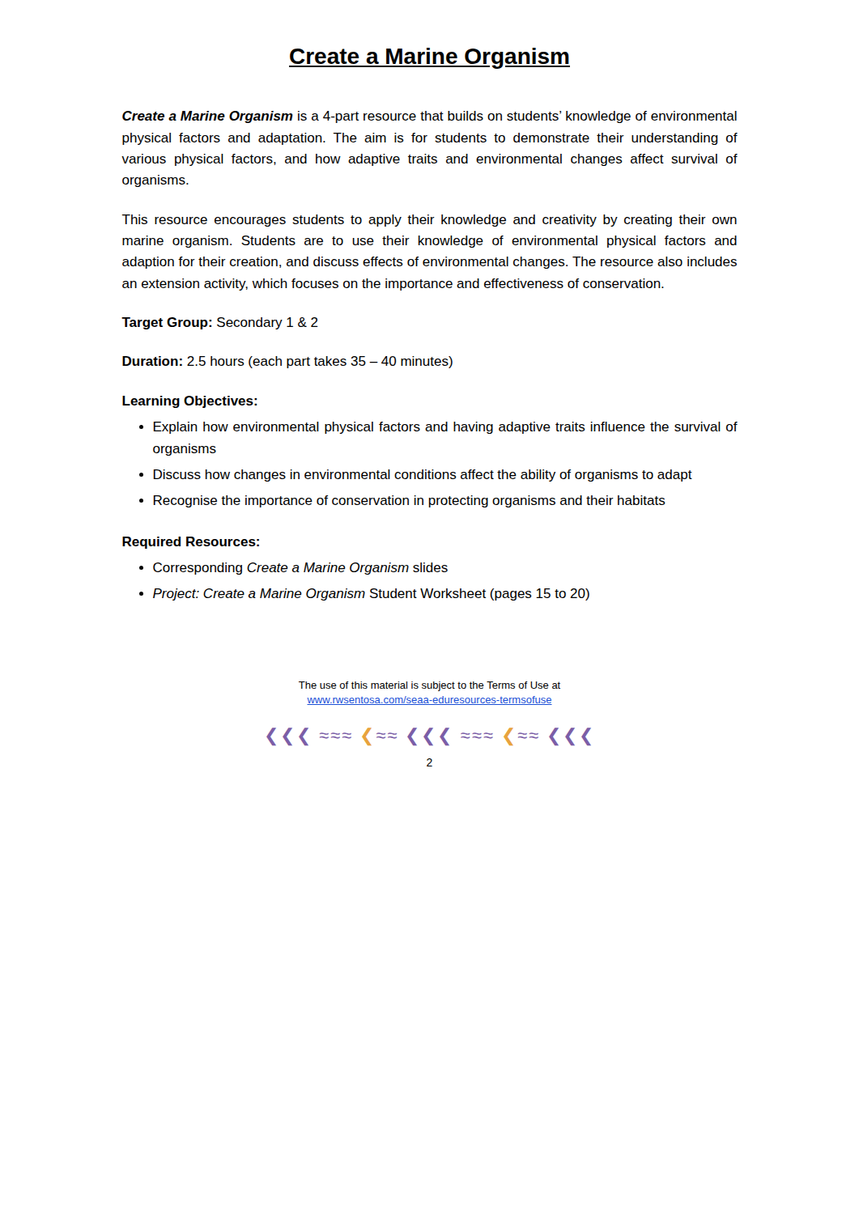Create a Marine Organism
Create a Marine Organism is a 4-part resource that builds on students’ knowledge of environmental physical factors and adaptation. The aim is for students to demonstrate their understanding of various physical factors, and how adaptive traits and environmental changes affect survival of organisms.
This resource encourages students to apply their knowledge and creativity by creating their own marine organism. Students are to use their knowledge of environmental physical factors and adaption for their creation, and discuss effects of environmental changes. The resource also includes an extension activity, which focuses on the importance and effectiveness of conservation.
Target Group: Secondary 1 & 2
Duration: 2.5 hours (each part takes 35 – 40 minutes)
Learning Objectives:
Explain how environmental physical factors and having adaptive traits influence the survival of organisms
Discuss how changes in environmental conditions affect the ability of organisms to adapt
Recognise the importance of conservation in protecting organisms and their habitats
Required Resources:
Corresponding Create a Marine Organism slides
Project: Create a Marine Organism Student Worksheet (pages 15 to 20)
The use of this material is subject to the Terms of Use at
www.rwsentosa.com/seaa-eduresources-termsofuse
❮❮❮ ≈≈≈ ❮≈≈ ❮❮❮ ≈≈≈ ❮≈≈ ❮❮❮
2